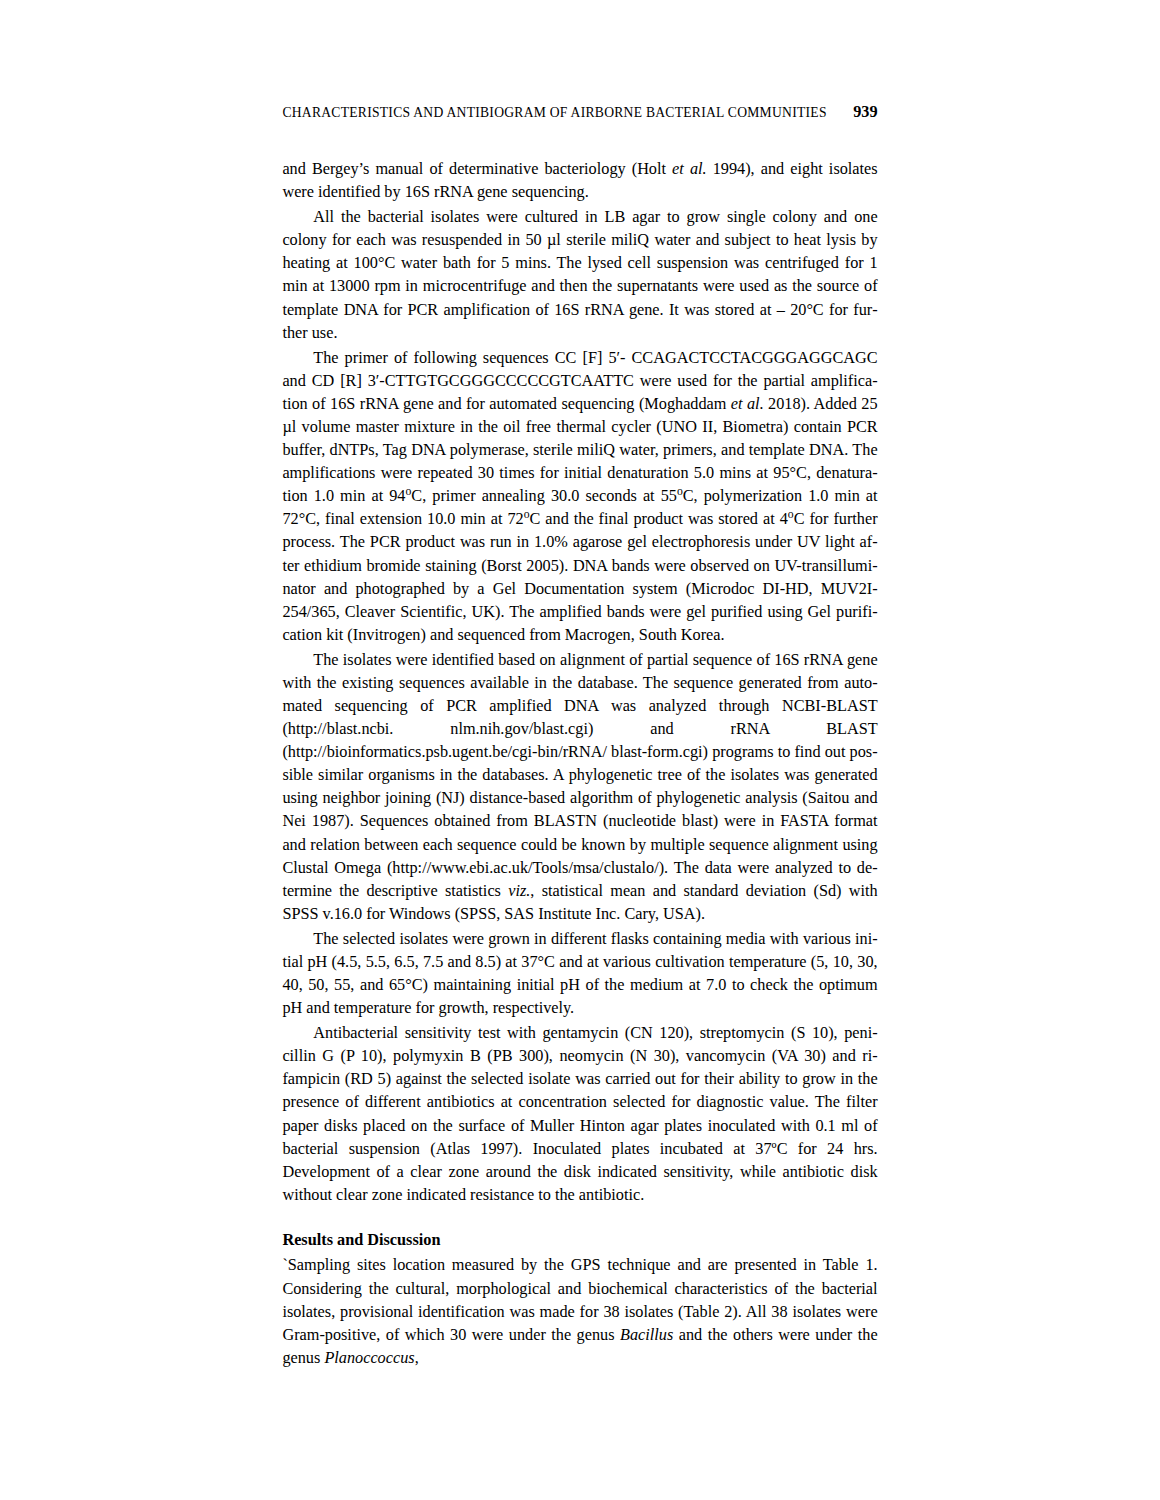Characteristics and Antibiogram of Airborne Bacterial Communities 939
and Bergey’s manual of determinative bacteriology (Holt et al. 1994), and eight isolates were identified by 16S rRNA gene sequencing.
All the bacterial isolates were cultured in LB agar to grow single colony and one colony for each was resuspended in 50 µl sterile miliQ water and subject to heat lysis by heating at 100°C water bath for 5 mins. The lysed cell suspension was centrifuged for 1 min at 13000 rpm in microcentrifuge and then the supernatants were used as the source of template DNA for PCR amplification of 16S rRNA gene. It was stored at – 20°C for further use.
The primer of following sequences CC [F] 5′- CCAGACTCCTACGGGAGGCAGC and CD [R] 3′-CTTGTGCGGGCCCCCGTCAATTC were used for the partial amplification of 16S rRNA gene and for automated sequencing (Moghaddam et al. 2018). Added 25 µl volume master mixture in the oil free thermal cycler (UNO II, Biometra) contain PCR buffer, dNTPs, Tag DNA polymerase, sterile miliQ water, primers, and template DNA. The amplifications were repeated 30 times for initial denaturation 5.0 mins at 95°C, denaturation 1.0 min at 94oC, primer annealing 30.0 seconds at 55oC, polymerization 1.0 min at 72°C, final extension 10.0 min at 72oC and the final product was stored at 4oC for further process. The PCR product was run in 1.0% agarose gel electrophoresis under UV light after ethidium bromide staining (Borst 2005). DNA bands were observed on UV-transilluminator and photographed by a Gel Documentation system (Microdoc DI-HD, MUV2I-254/365, Cleaver Scientific, UK). The amplified bands were gel purified using Gel purification kit (Invitrogen) and sequenced from Macrogen, South Korea.
The isolates were identified based on alignment of partial sequence of 16S rRNA gene with the existing sequences available in the database. The sequence generated from automated sequencing of PCR amplified DNA was analyzed through NCBI-BLAST (http://blast.ncbi. nlm.nih.gov/blast.cgi) and rRNA BLAST (http://bioinformatics.psb.ugent.be/cgi-bin/rRNA/ blast-form.cgi) programs to find out possible similar organisms in the databases. A phylogenetic tree of the isolates was generated using neighbor joining (NJ) distance-based algorithm of phylogenetic analysis (Saitou and Nei 1987). Sequences obtained from BLASTN (nucleotide blast) were in FASTA format and relation between each sequence could be known by multiple sequence alignment using Clustal Omega (http://www.ebi.ac.uk/Tools/msa/clustalo/). The data were analyzed to determine the descriptive statistics viz., statistical mean and standard deviation (Sd) with SPSS v.16.0 for Windows (SPSS, SAS Institute Inc. Cary, USA).
The selected isolates were grown in different flasks containing media with various initial pH (4.5, 5.5, 6.5, 7.5 and 8.5) at 37°C and at various cultivation temperature (5, 10, 30, 40, 50, 55, and 65°C) maintaining initial pH of the medium at 7.0 to check the optimum pH and temperature for growth, respectively.
Antibacterial sensitivity test with gentamycin (CN 120), streptomycin (S 10), penicillin G (P 10), polymyxin B (PB 300), neomycin (N 30), vancomycin (VA 30) and rifampicin (RD 5) against the selected isolate was carried out for their ability to grow in the presence of different antibiotics at concentration selected for diagnostic value. The filter paper disks placed on the surface of Muller Hinton agar plates inoculated with 0.1 ml of bacterial suspension (Atlas 1997). Inoculated plates incubated at 37ºC for 24 hrs. Development of a clear zone around the disk indicated sensitivity, while antibiotic disk without clear zone indicated resistance to the antibiotic.
Results and Discussion
`Sampling sites location measured by the GPS technique and are presented in Table 1. Considering the cultural, morphological and biochemical characteristics of the bacterial isolates, provisional identification was made for 38 isolates (Table 2). All 38 isolates were Gram-positive, of which 30 were under the genus Bacillus and the others were under the genus Planoccoccus,